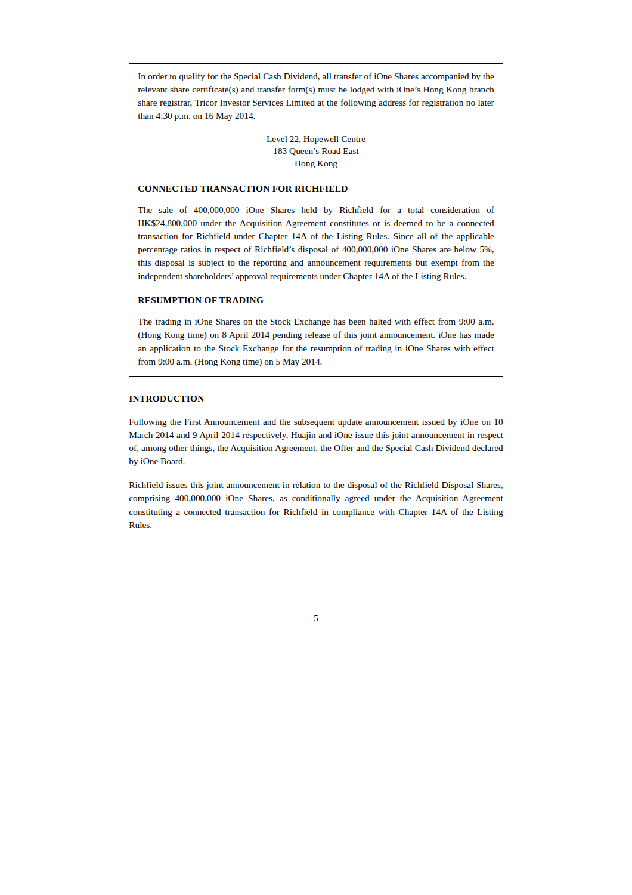In order to qualify for the Special Cash Dividend, all transfer of iOne Shares accompanied by the relevant share certificate(s) and transfer form(s) must be lodged with iOne’s Hong Kong branch share registrar, Tricor Investor Services Limited at the following address for registration no later than 4:30 p.m. on 16 May 2014.
Level 22, Hopewell Centre
183 Queen’s Road East
Hong Kong
CONNECTED TRANSACTION FOR RICHFIELD
The sale of 400,000,000 iOne Shares held by Richfield for a total consideration of HK$24,800,000 under the Acquisition Agreement constitutes or is deemed to be a connected transaction for Richfield under Chapter 14A of the Listing Rules. Since all of the applicable percentage ratios in respect of Richfield’s disposal of 400,000,000 iOne Shares are below 5%, this disposal is subject to the reporting and announcement requirements but exempt from the independent shareholders’ approval requirements under Chapter 14A of the Listing Rules.
RESUMPTION OF TRADING
The trading in iOne Shares on the Stock Exchange has been halted with effect from 9:00 a.m. (Hong Kong time) on 8 April 2014 pending release of this joint announcement. iOne has made an application to the Stock Exchange for the resumption of trading in iOne Shares with effect from 9:00 a.m. (Hong Kong time) on 5 May 2014.
INTRODUCTION
Following the First Announcement and the subsequent update announcement issued by iOne on 10 March 2014 and 9 April 2014 respectively, Huajin and iOne issue this joint announcement in respect of, among other things, the Acquisition Agreement, the Offer and the Special Cash Dividend declared by iOne Board.
Richfield issues this joint announcement in relation to the disposal of the Richfield Disposal Shares, comprising 400,000,000 iOne Shares, as conditionally agreed under the Acquisition Agreement constituting a connected transaction for Richfield in compliance with Chapter 14A of the Listing Rules.
– 5 –